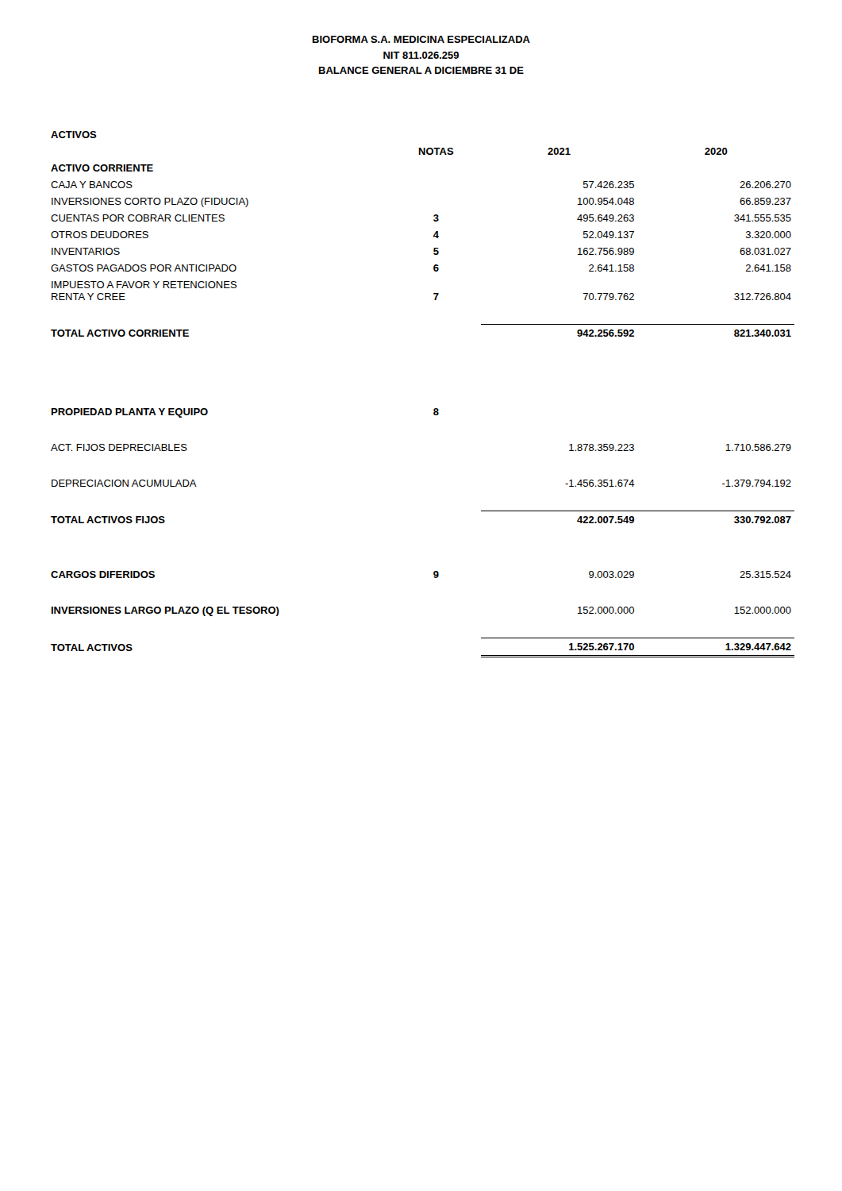BIOFORMA S.A. MEDICINA ESPECIALIZADA
NIT 811.026.259
BALANCE GENERAL A DICIEMBRE 31 DE
| ACTIVOS | | | |
| | NOTAS | 2021 | 2020 |
| ACTIVO CORRIENTE | | | |
| CAJA Y BANCOS | | 57.426.235 | 26.206.270 |
| INVERSIONES CORTO PLAZO (FIDUCIA) | | 100.954.048 | 66.859.237 |
| CUENTAS POR COBRAR CLIENTES | 3 | 495.649.263 | 341.555.535 |
| OTROS DEUDORES | 4 | 52.049.137 | 3.320.000 |
| INVENTARIOS | 5 | 162.756.989 | 68.031.027 |
| GASTOS PAGADOS POR ANTICIPADO | 6 | 2.641.158 | 2.641.158 |
| IMPUESTO A FAVOR Y RETENCIONES RENTA Y CREE | 7 | 70.779.762 | 312.726.804 |
| TOTAL ACTIVO CORRIENTE | | 942.256.592 | 821.340.031 |
| PROPIEDAD PLANTA Y EQUIPO | 8 | | |
| ACT. FIJOS DEPRECIABLES | | 1.878.359.223 | 1.710.586.279 |
| DEPRECIACION ACUMULADA | | -1.456.351.674 | -1.379.794.192 |
| TOTAL ACTIVOS FIJOS | | 422.007.549 | 330.792.087 |
| CARGOS DIFERIDOS | 9 | 9.003.029 | 25.315.524 |
| INVERSIONES LARGO PLAZO (Q EL TESORO) | | 152.000.000 | 152.000.000 |
| TOTAL ACTIVOS | | 1.525.267.170 | 1.329.447.642 |